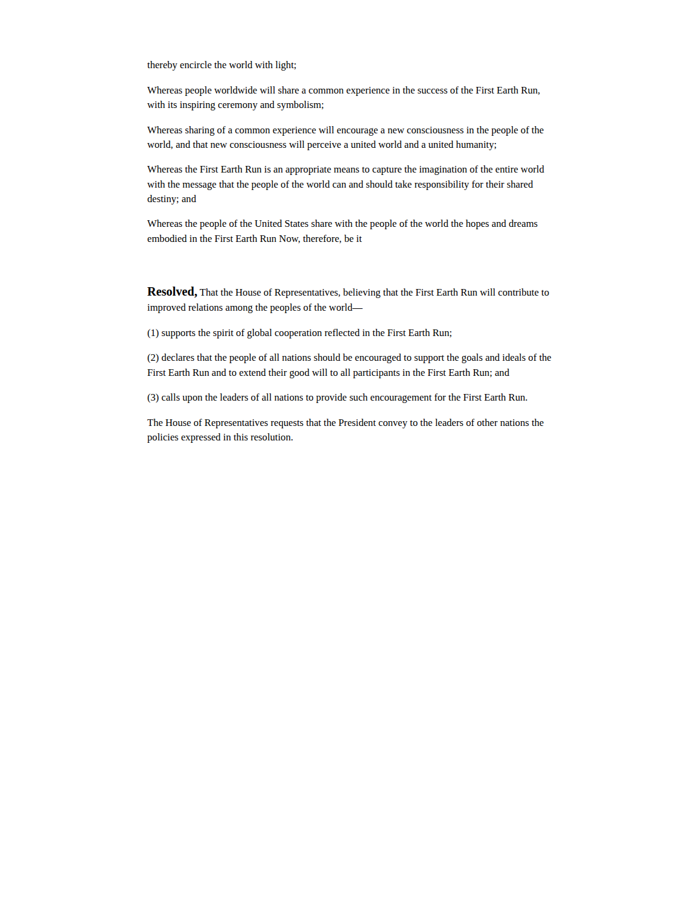thereby encircle the world with light;
Whereas people worldwide will share a common experience in the success of the First Earth Run, with its inspiring ceremony and symbolism;
Whereas sharing of a common experience will encourage a new consciousness in the people of the world, and that new consciousness will perceive a united world and a united humanity;
Whereas the First Earth Run is an appropriate means to capture the imagination of the entire world with the message that the people of the world can and should take responsibility for their shared destiny; and
Whereas the people of the United States share with the people of the world the hopes and dreams embodied in the First Earth Run Now, therefore, be it
Resolved, That the House of Representatives, believing that the First Earth Run will contribute to improved relations among the peoples of the world—
(1) supports the spirit of global cooperation reflected in the First Earth Run;
(2) declares that the people of all nations should be encouraged to support the goals and ideals of the First Earth Run and to extend their good will to all participants in the First Earth Run; and
(3) calls upon the leaders of all nations to provide such encouragement for the First Earth Run.
The House of Representatives requests that the President convey to the leaders of other nations the policies expressed in this resolution.